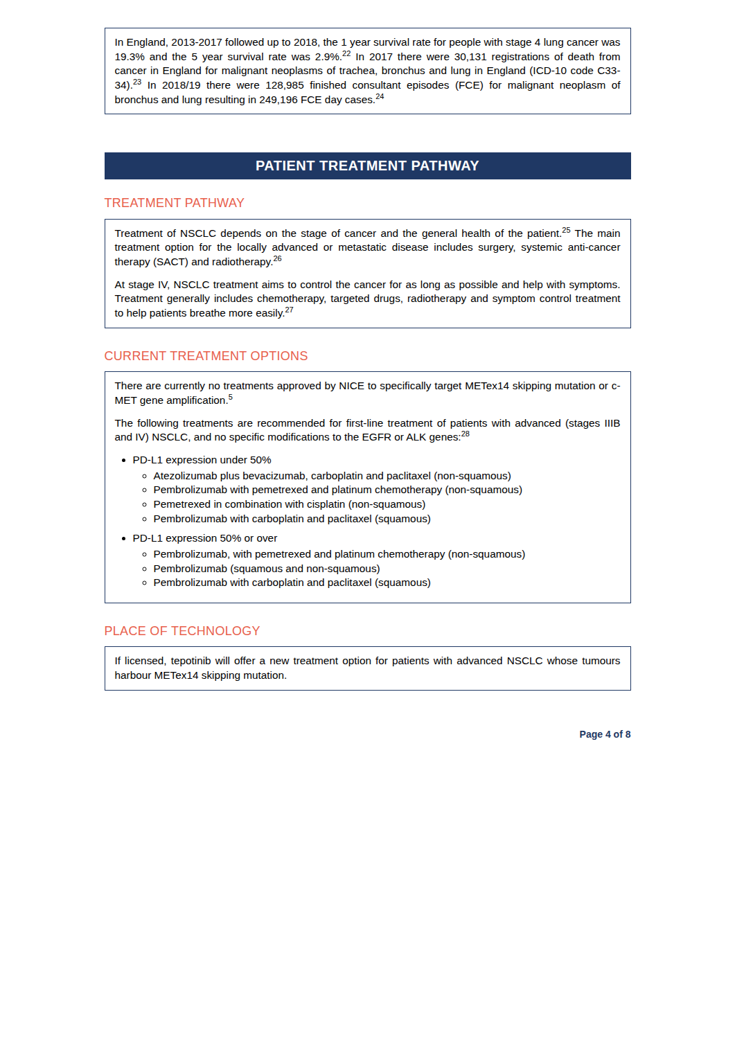In England, 2013-2017 followed up to 2018, the 1 year survival rate for people with stage 4 lung cancer was 19.3% and the 5 year survival rate was 2.9%.22 In 2017 there were 30,131 registrations of death from cancer in England for malignant neoplasms of trachea, bronchus and lung in England (ICD-10 code C33-34).23 In 2018/19 there were 128,985 finished consultant episodes (FCE) for malignant neoplasm of bronchus and lung resulting in 249,196 FCE day cases.24
PATIENT TREATMENT PATHWAY
Treatment pathway
Treatment of NSCLC depends on the stage of cancer and the general health of the patient.25 The main treatment option for the locally advanced or metastatic disease includes surgery, systemic anti-cancer therapy (SACT) and radiotherapy.26
At stage IV, NSCLC treatment aims to control the cancer for as long as possible and help with symptoms. Treatment generally includes chemotherapy, targeted drugs, radiotherapy and symptom control treatment to help patients breathe more easily.27
Current treatment options
There are currently no treatments approved by NICE to specifically target METex14 skipping mutation or c-MET gene amplification.5
The following treatments are recommended for first-line treatment of patients with advanced (stages IIIB and IV) NSCLC, and no specific modifications to the EGFR or ALK genes:28
PD-L1 expression under 50%
Atezolizumab plus bevacizumab, carboplatin and paclitaxel (non-squamous)
Pembrolizumab with pemetrexed and platinum chemotherapy (non-squamous)
Pemetrexed in combination with cisplatin (non-squamous)
Pembrolizumab with carboplatin and paclitaxel (squamous)
PD-L1 expression 50% or over
Pembrolizumab, with pemetrexed and platinum chemotherapy (non-squamous)
Pembrolizumab (squamous and non-squamous)
Pembrolizumab with carboplatin and paclitaxel (squamous)
Place of technology
If licensed, tepotinib will offer a new treatment option for patients with advanced NSCLC whose tumours harbour METex14 skipping mutation.
Page 4 of 8